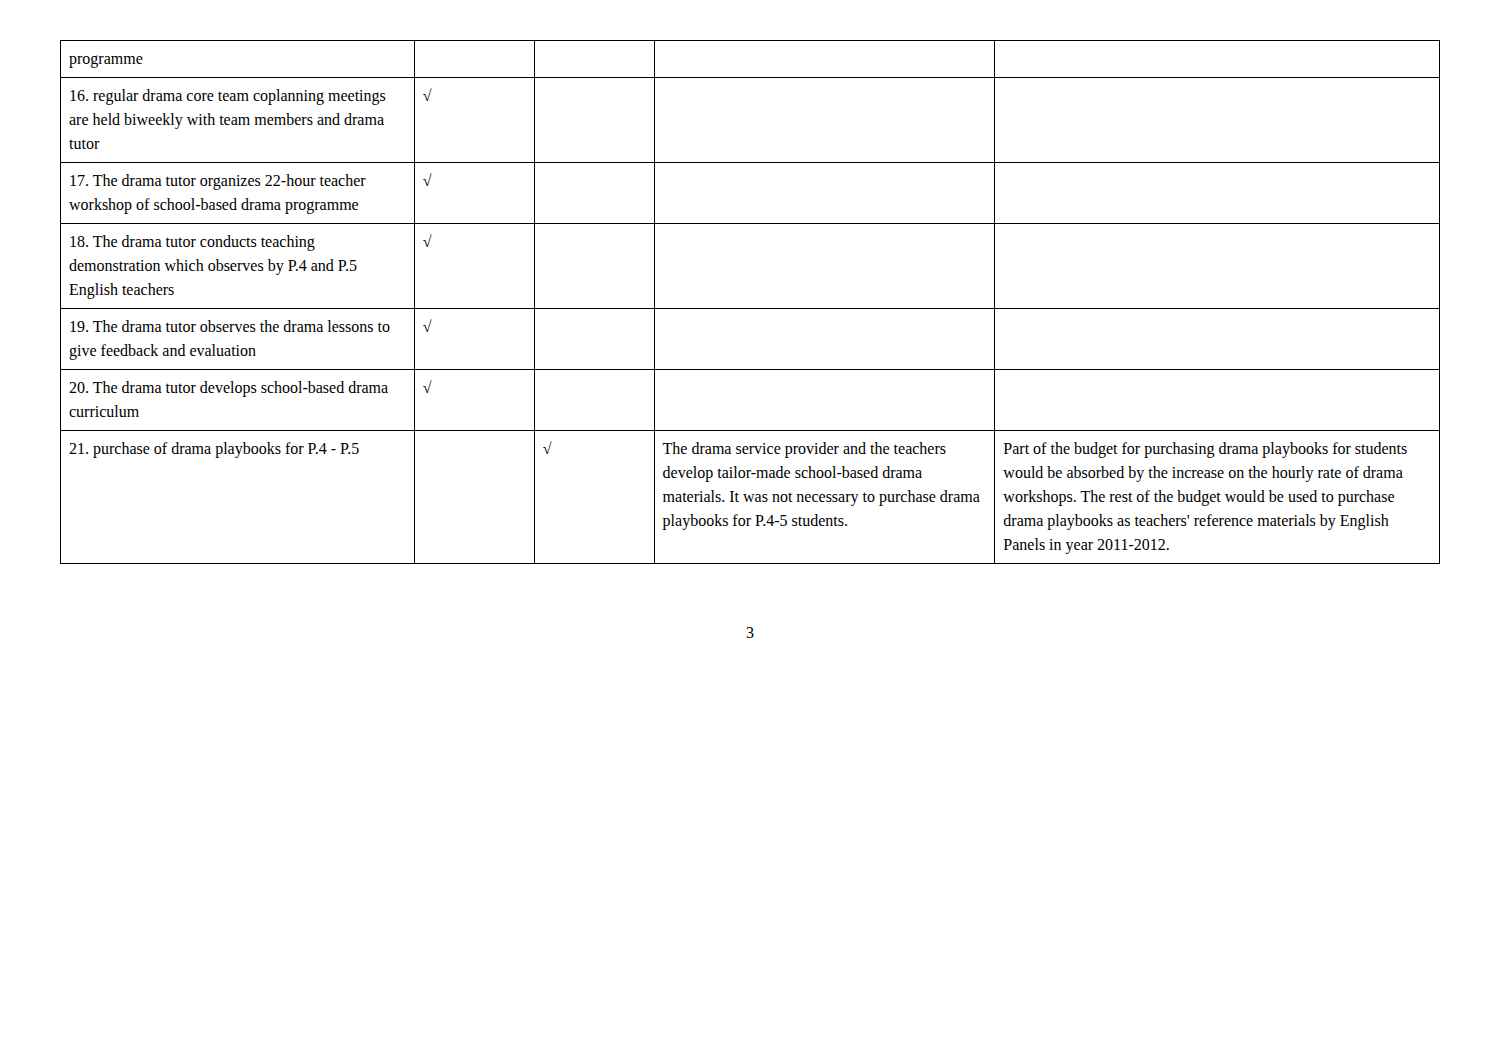| programme | | | | |
| 16. regular drama core team coplanning meetings are held biweekly with team members and drama tutor | √ | | | |
| 17. The drama tutor organizes 22-hour teacher workshop of school-based drama programme | √ | | | |
| 18. The drama tutor conducts teaching demonstration which observes by P.4 and P.5 English teachers | √ | | | |
| 19. The drama tutor observes the drama lessons to give feedback and evaluation | √ | | | |
| 20. The drama tutor develops school-based drama curriculum | √ | | | |
| 21. purchase of drama playbooks for P.4 - P.5 | | √ | The drama service provider and the teachers develop tailor-made school-based drama materials. It was not necessary to purchase drama playbooks for P.4-5 students. | Part of the budget for purchasing drama playbooks for students would be absorbed by the increase on the hourly rate of drama workshops. The rest of the budget would be used to purchase drama playbooks as teachers' reference materials by English Panels in year 2011-2012. |
3